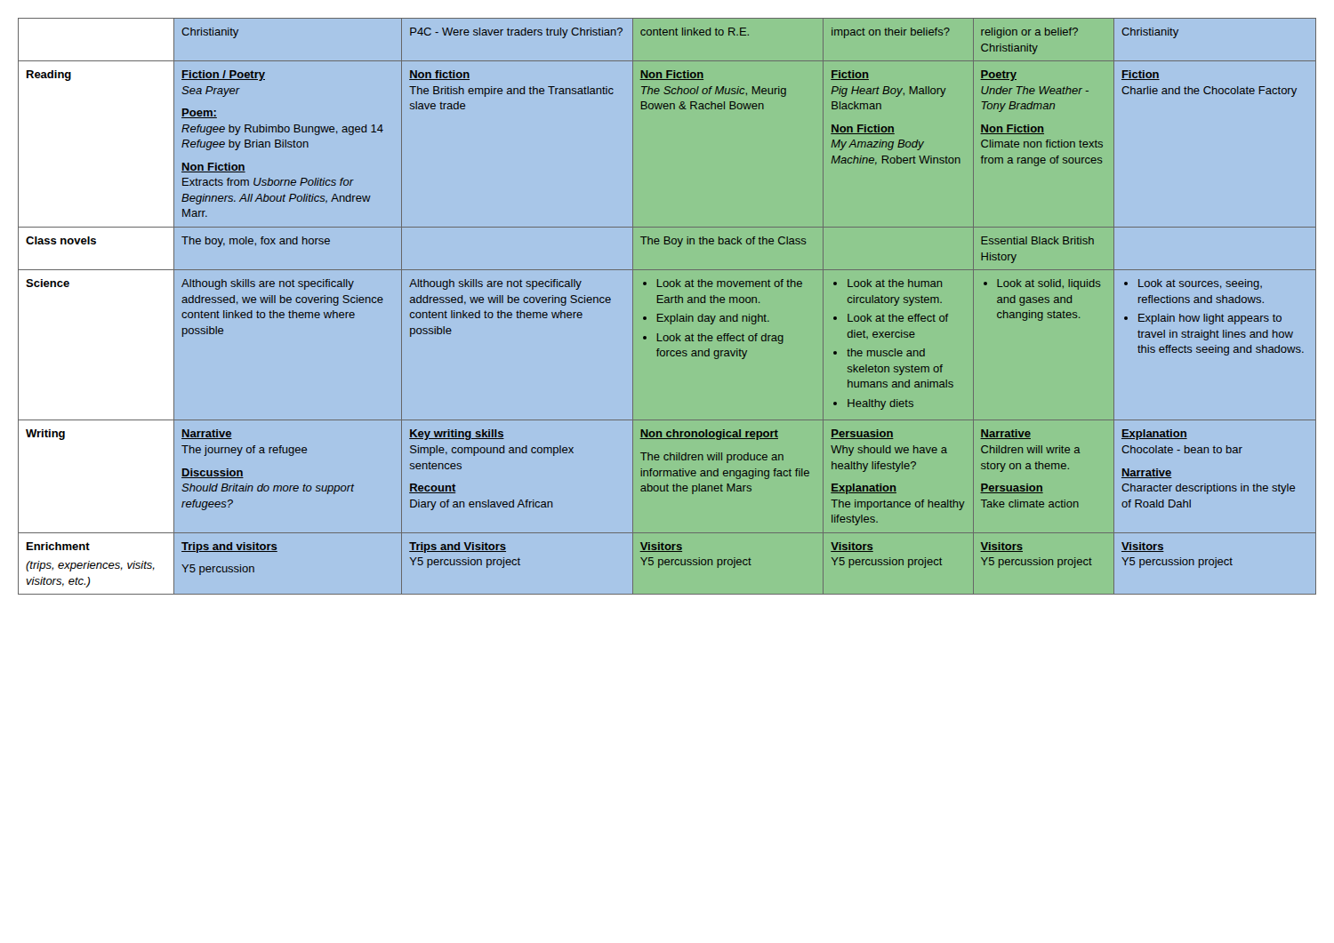| | Christianity | P4C - Were slaver traders truly Christian? | content linked to R.E. | impact on their beliefs? | religion or a belief? Christianity | Christianity |
| Reading | Fiction / Poetry Sea Prayer Poem: Refugee by Rubimbo Bungwe, aged 14 Refugee by Brian Bilston Non Fiction Extracts from Usborne Politics for Beginners. All About Politics, Andrew Marr. | Non fiction The British empire and the Transatlantic slave trade | Non Fiction The School of Music , Meurig Bowen & Rachel Bowen | Fiction Pig Heart Boy , Mallory Blackman Non Fiction My Amazing Body Machine, Robert Winston | Poetry Under The Weather - Tony Bradman Non Fiction Climate non fiction texts from a range of sources | Fiction Charlie and the Chocolate Factory |
| Class novels | The boy, mole, fox and horse | | The Boy in the back of the Class | | Essential Black British History | |
| Science | Although skills are not specifically addressed, we will be covering Science content linked to the theme where possible | Although skills are not specifically addressed, we will be covering Science content linked to the theme where possible | Look at the movement of the Earth and the moon. Explain day and night. Look at the effect of drag forces and gravity | Look at the human circulatory system. Look at the effect of diet, exercise the muscle and skeleton system of humans and animals Healthy diets | Look at solid, liquids and gases and changing states. | Look at sources, seeing, reflections and shadows. Explain how light appears to travel in straight lines and how this effects seeing and shadows. |
| Writing | Narrative The journey of a refugee Discussion Should Britain do more to support refugees? | Key writing skills Simple, compound and complex sentences Recount Diary of an enslaved African | Non chronological report The children will produce an informative and engaging fact file about the planet Mars | Persuasion Why should we have a healthy lifestyle? Explanation The importance of healthy lifestyles. | Narrative Children will write a story on a theme. Persuasion Take climate action | Explanation Chocolate - bean to bar Narrative Character descriptions in the style of Roald Dahl |
| Enrichment (trips, experiences, visits, visitors, etc.) | Trips and visitors Y5 percussion | Trips and Visitors Y5 percussion project | Visitors Y5 percussion project | Visitors Y5 percussion project | Visitors Y5 percussion project | Visitors Y5 percussion project |